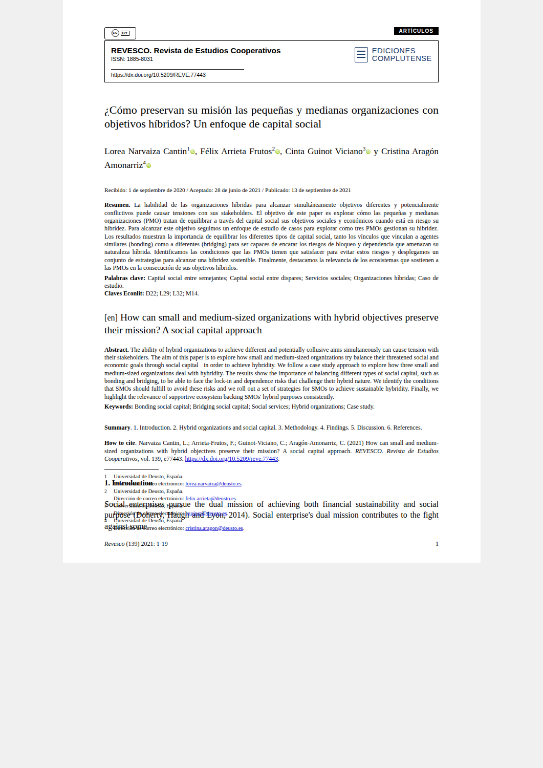cc BY
ARTÍCULOS
REVESCO. Revista de Estudios Cooperativos
ISSN: 1885-8031
https://dx.doi.org/10.5209/REVE.77443
EDICIONES
COMPLUTENSE
¿Cómo preservan su misión las pequeñas y medianas organizaciones con objetivos híbridos? Un enfoque de capital social
Lorea Narvaiza Cantin1 , Félix Arrieta Frutos2 , Cinta Guinot Viciano3 y Cristina Aragón Amonarriz4
Recibido: 1 de septiembre de 2020 / Aceptado: 28 de junio de 2021 / Publicado: 13 de septiembre de 2021
Resumen. La habilidad de las organizaciones híbridas para alcanzar simultáneamente objetivos diferentes y potencialmente conflictivos puede causar tensiones con sus stakeholders. El objetivo de este paper es explorar cómo las pequeñas y medianas organizaciones (PMO) tratan de equilibrar a través del capital social sus objetivos sociales y económicos cuando está en riesgo su hibridez. Para alcanzar este objetivo seguimos un enfoque de estudio de casos para explorar como tres PMOs gestionan su hibridez. Los resultados muestran la importancia de equilibrar los diferentes tipos de capital social, tanto los vínculos que vinculan a agentes similares (bonding) como a diferentes (bridging) para ser capaces de encarar los riesgos de bloqueo y dependencia que amenazan su naturaleza híbrida. Identificamos las condiciones que las PMOs tienen que satisfacer para evitar estos riesgos y desplegamos un conjunto de estrategias para alcanzar una hibridez sostenible. Finalmente, destacamos la relevancia de los ecosistemas que sostienen a las PMOs en la consecución de sus objetivos híbridos.
Palabras clave: Capital social entre semejantes; Capital social entre dispares; Servicios sociales; Organizaciones híbridas; Caso de estudio.
Claves Econlit: D22; L29; L32; M14.
[en] How can small and medium-sized organizations with hybrid objectives preserve their mission? A social capital approach
Abstract. The ability of hybrid organizations to achieve different and potentially collusive aims simultaneously can cause tension with their stakeholders. The aim of this paper is to explore how small and medium-sized organizations try balance their threatened social and economic goals through social capital in order to achieve hybridity. We follow a case study approach to explore how three small and medium-sized organizations deal with hybridity. The results show the importance of balancing different types of social capital, such as bonding and bridging, to be able to face the lock-in and dependence risks that challenge their hybrid nature. We identify the conditions that SMOs should fulfill to avoid these risks and we roll out a set of strategies for SMOs to achieve sustainable hybridity. Finally, we highlight the relevance of supportive ecosystem backing SMOs' hybrid purposes consistently.
Keywords: Bonding social capital; Bridging social capital; Social services; Hybrid organizations; Case study.
Summary. 1. Introduction. 2. Hybrid organizations and social capital. 3. Methodology. 4. Findings. 5. Discussion. 6. References.
How to cite. Narvaiza Cantin, L.; Arrieta-Frutos, F.; Guinot-Viciano, C.; Aragón-Amonarriz, C. (2021) How can small and medium-sized organizations with hybrid objectives preserve their mission? A social capital approach. REVESCO. Revista de Estudios Cooperativos, vol. 139, e77443. https://dx.doi.org/10.5209/reve.77443.
1. Introduction
Social enterprises pursue the dual mission of achieving both financial sustainability and social purpose (Doherty, Haugh and Lyon, 2014). Social enterprise's dual mission contributes to the fight against some
1
Universidad de Deusto, España.
Dirección de correo electrónico: lorea.narvaiza@deusto.es.
2
Universidad de Deusto, España.
Dirección de correo electrónico: felix.arrieta@deusto.es.
3
Universidad de Deusto, España.
Dirección de correo electrónico: cguinot@deusto.es.
4
Universidad de Deusto, España.
Dirección de correo electrónico: cristina.aragon@deusto.es.
Revesco (139) 2021: 1-19
1